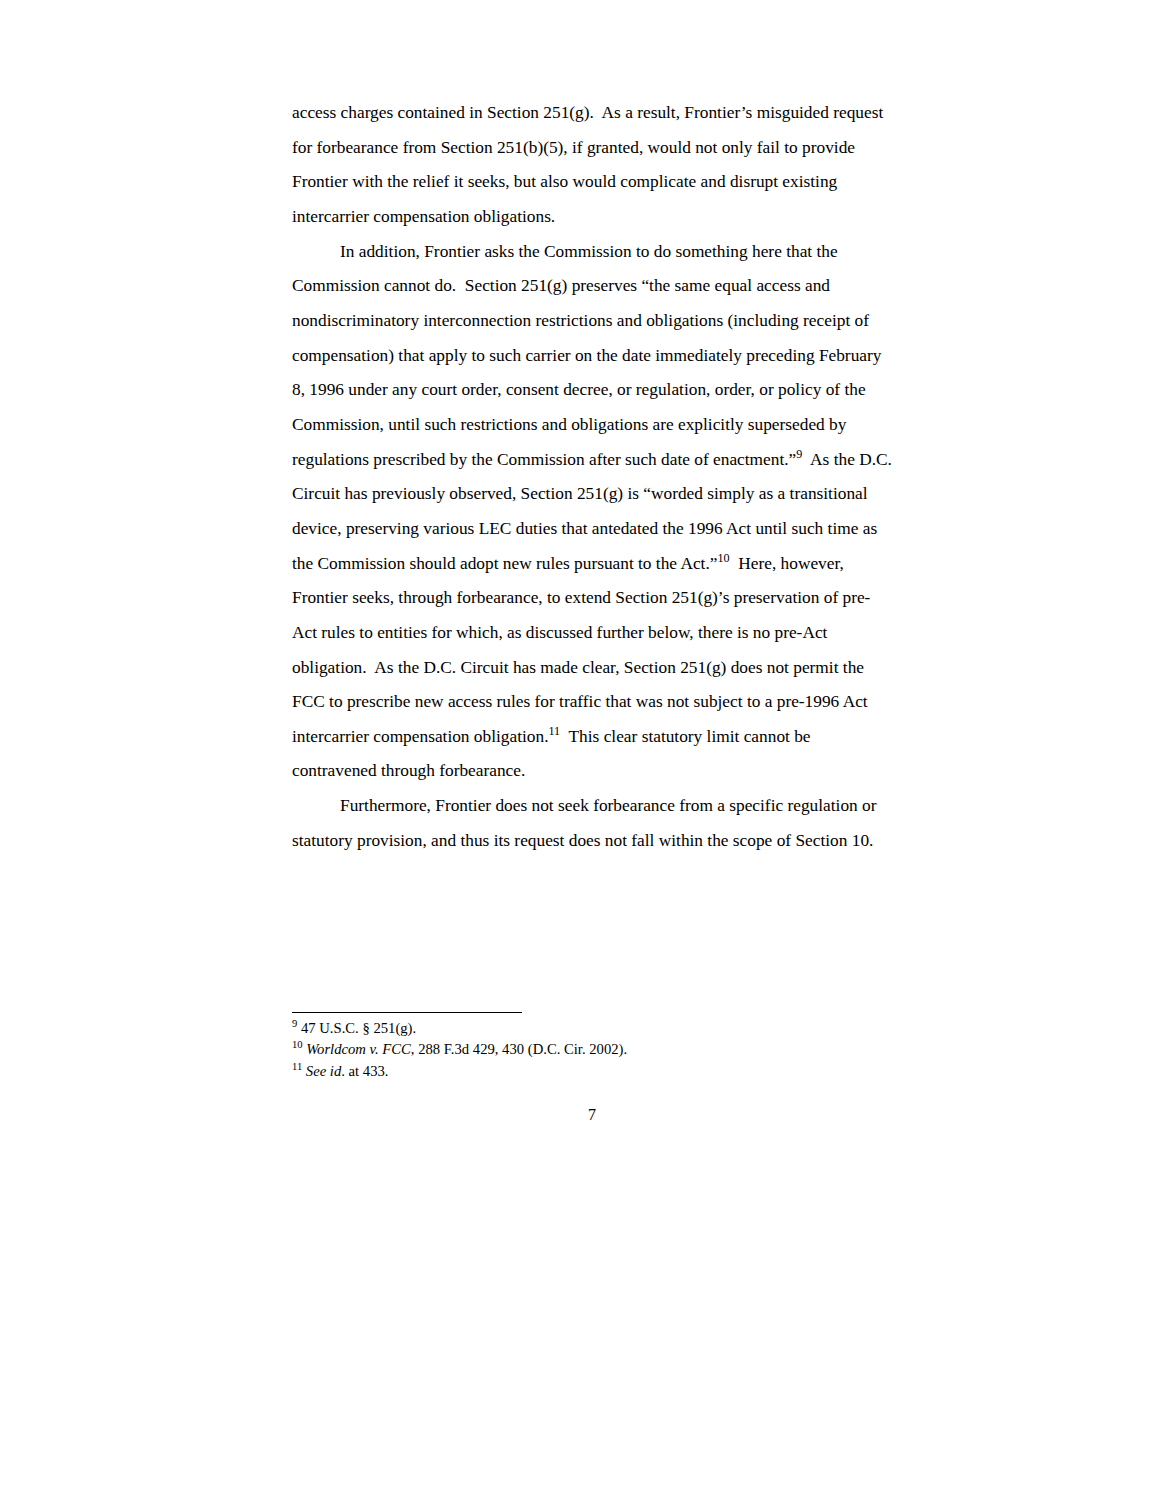access charges contained in Section 251(g). As a result, Frontier’s misguided request for forbearance from Section 251(b)(5), if granted, would not only fail to provide Frontier with the relief it seeks, but also would complicate and disrupt existing intercarrier compensation obligations.
In addition, Frontier asks the Commission to do something here that the Commission cannot do. Section 251(g) preserves “the same equal access and nondiscriminatory interconnection restrictions and obligations (including receipt of compensation) that apply to such carrier on the date immediately preceding February 8, 1996 under any court order, consent decree, or regulation, order, or policy of the Commission, until such restrictions and obligations are explicitly superseded by regulations prescribed by the Commission after such date of enactment.”9 As the D.C. Circuit has previously observed, Section 251(g) is “worded simply as a transitional device, preserving various LEC duties that antedated the 1996 Act until such time as the Commission should adopt new rules pursuant to the Act.”10 Here, however, Frontier seeks, through forbearance, to extend Section 251(g)’s preservation of pre-Act rules to entities for which, as discussed further below, there is no pre-Act obligation. As the D.C. Circuit has made clear, Section 251(g) does not permit the FCC to prescribe new access rules for traffic that was not subject to a pre-1996 Act intercarrier compensation obligation.11 This clear statutory limit cannot be contravened through forbearance.
Furthermore, Frontier does not seek forbearance from a specific regulation or statutory provision, and thus its request does not fall within the scope of Section 10.
9 47 U.S.C. § 251(g).
10 Worldcom v. FCC, 288 F.3d 429, 430 (D.C. Cir. 2002).
11 See id. at 433.
7